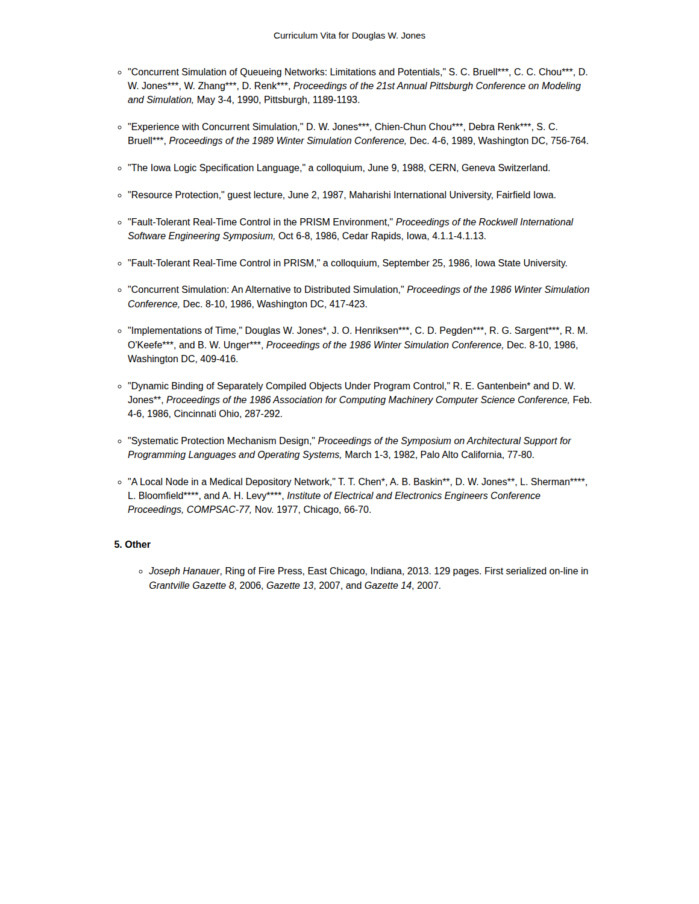Curriculum Vita for Douglas W. Jones
"Concurrent Simulation of Queueing Networks: Limitations and Potentials," S. C. Bruell***, C. C. Chou***, D. W. Jones***, W. Zhang***, D. Renk***, Proceedings of the 21st Annual Pittsburgh Conference on Modeling and Simulation, May 3-4, 1990, Pittsburgh, 1189-1193.
"Experience with Concurrent Simulation," D. W. Jones***, Chien-Chun Chou***, Debra Renk***, S. C. Bruell***, Proceedings of the 1989 Winter Simulation Conference, Dec. 4-6, 1989, Washington DC, 756-764.
"The Iowa Logic Specification Language," a colloquium, June 9, 1988, CERN, Geneva Switzerland.
"Resource Protection," guest lecture, June 2, 1987, Maharishi International University, Fairfield Iowa.
"Fault-Tolerant Real-Time Control in the PRISM Environment," Proceedings of the Rockwell International Software Engineering Symposium, Oct 6-8, 1986, Cedar Rapids, Iowa, 4.1.1-4.1.13.
"Fault-Tolerant Real-Time Control in PRISM," a colloquium, September 25, 1986, Iowa State University.
"Concurrent Simulation: An Alternative to Distributed Simulation," Proceedings of the 1986 Winter Simulation Conference, Dec. 8-10, 1986, Washington DC, 417-423.
"Implementations of Time," Douglas W. Jones*, J. O. Henriksen***, C. D. Pegden***, R. G. Sargent***, R. M. O'Keefe***, and B. W. Unger***, Proceedings of the 1986 Winter Simulation Conference, Dec. 8-10, 1986, Washington DC, 409-416.
"Dynamic Binding of Separately Compiled Objects Under Program Control," R. E. Gantenbein* and D. W. Jones**, Proceedings of the 1986 Association for Computing Machinery Computer Science Conference, Feb. 4-6, 1986, Cincinnati Ohio, 287-292.
"Systematic Protection Mechanism Design," Proceedings of the Symposium on Architectural Support for Programming Languages and Operating Systems, March 1-3, 1982, Palo Alto California, 77-80.
"A Local Node in a Medical Depository Network," T. T. Chen*, A. B. Baskin**, D. W. Jones**, L. Sherman****, L. Bloomfield****, and A. H. Levy****, Institute of Electrical and Electronics Engineers Conference Proceedings, COMPSAC-77, Nov. 1977, Chicago, 66-70.
Other
Joseph Hanauer, Ring of Fire Press, East Chicago, Indiana, 2013. 129 pages. First serialized on-line in Grantville Gazette 8, 2006, Gazette 13, 2007, and Gazette 14, 2007.